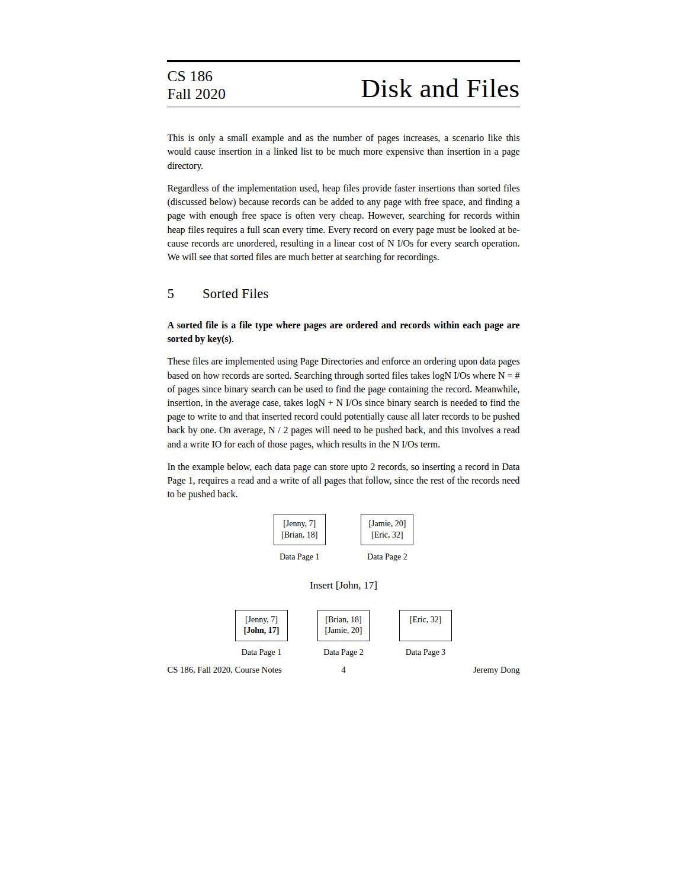CS 186
Fall 2020
Disk and Files
This is only a small example and as the number of pages increases, a scenario like this would cause insertion in a linked list to be much more expensive than insertion in a page directory.
Regardless of the implementation used, heap files provide faster insertions than sorted files (discussed below) because records can be added to any page with free space, and finding a page with enough free space is often very cheap. However, searching for records within heap files requires a full scan every time. Every record on every page must be looked at because records are unordered, resulting in a linear cost of N I/Os for every search operation. We will see that sorted files are much better at searching for recordings.
5 Sorted Files
A sorted file is a file type where pages are ordered and records within each page are sorted by key(s).
These files are implemented using Page Directories and enforce an ordering upon data pages based on how records are sorted. Searching through sorted files takes logN I/Os where N = # of pages since binary search can be used to find the page containing the record. Meanwhile, insertion, in the average case, takes logN + N I/Os since binary search is needed to find the page to write to and that inserted record could potentially cause all later records to be pushed back by one. On average, N / 2 pages will need to be pushed back, and this involves a read and a write IO for each of those pages, which results in the N I/Os term.
In the example below, each data page can store upto 2 records, so inserting a record in Data Page 1, requires a read and a write of all pages that follow, since the rest of the records need to be pushed back.
[Jenny, 7]
[Brian, 18]
Data Page 1
[Jamie, 20]
[Eric, 32]
Data Page 2
Insert [John, 17]
[Jenny, 7]
[John, 17]
Data Page 1
[Brian, 18]
[Jamie, 20]
Data Page 2
[Eric, 32]
Data Page 3
CS 186, Fall 2020, Course Notes
4
Jeremy Dong